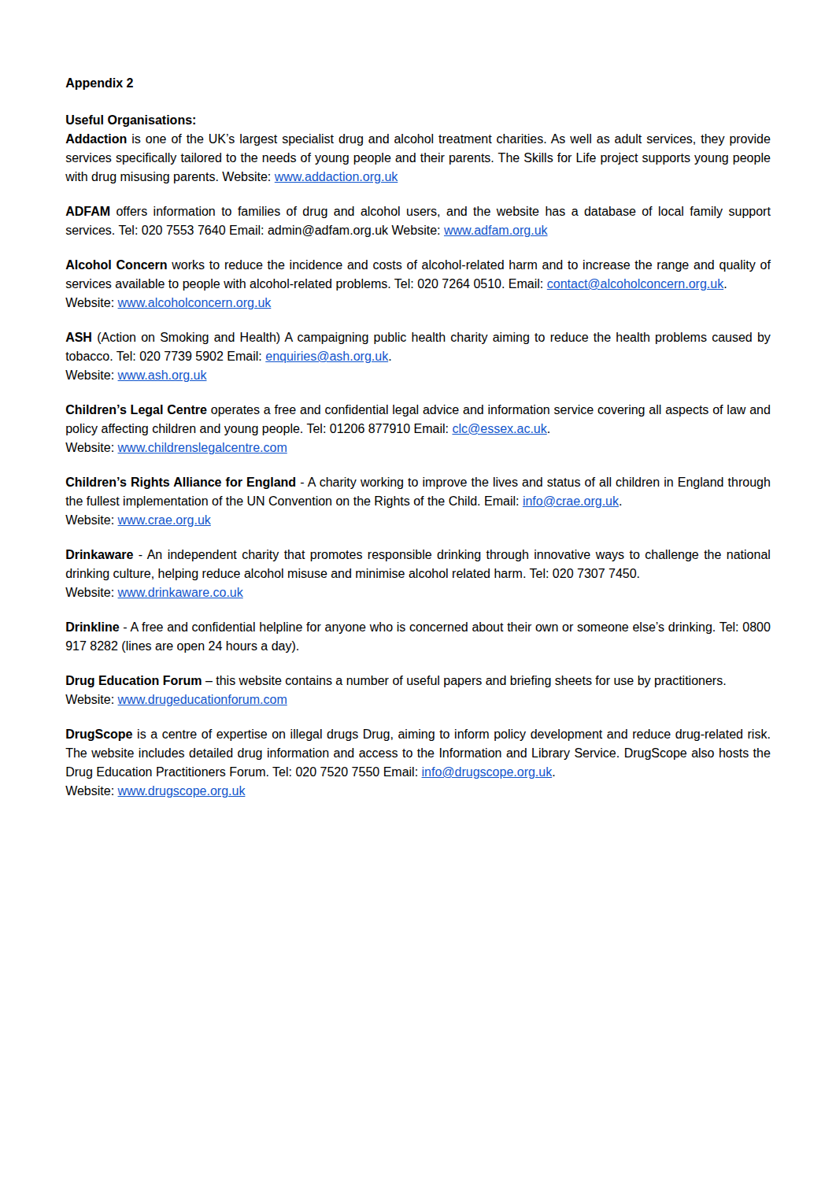Appendix 2
Useful Organisations:
Addaction is one of the UK’s largest specialist drug and alcohol treatment charities. As well as adult services, they provide services specifically tailored to the needs of young people and their parents. The Skills for Life project supports young people with drug misusing parents. Website: www.addaction.org.uk
ADFAM offers information to families of drug and alcohol users, and the website has a database of local family support services. Tel: 020 7553 7640 Email: admin@adfam.org.uk Website: www.adfam.org.uk
Alcohol Concern works to reduce the incidence and costs of alcohol-related harm and to increase the range and quality of services available to people with alcohol-related problems. Tel: 020 7264 0510. Email: contact@alcoholconcern.org.uk.
Website: www.alcoholconcern.org.uk
ASH (Action on Smoking and Health) A campaigning public health charity aiming to reduce the health problems caused by tobacco. Tel: 020 7739 5902 Email: enquiries@ash.org.uk.
Website: www.ash.org.uk
Children’s Legal Centre operates a free and confidential legal advice and information service covering all aspects of law and policy affecting children and young people. Tel: 01206 877910 Email: clc@essex.ac.uk.
Website: www.childrenslegalcentre.com
Children’s Rights Alliance for England - A charity working to improve the lives and status of all children in England through the fullest implementation of the UN Convention on the Rights of the Child. Email: info@crae.org.uk.
Website: www.crae.org.uk
Drinkaware - An independent charity that promotes responsible drinking through innovative ways to challenge the national drinking culture, helping reduce alcohol misuse and minimise alcohol related harm. Tel: 020 7307 7450.
Website: www.drinkaware.co.uk
Drinkline - A free and confidential helpline for anyone who is concerned about their own or someone else’s drinking. Tel: 0800 917 8282 (lines are open 24 hours a day).
Drug Education Forum – this website contains a number of useful papers and briefing sheets for use by practitioners.
Website: www.drugeducationforum.com
DrugScope is a centre of expertise on illegal drugs Drug, aiming to inform policy development and reduce drug-related risk. The website includes detailed drug information and access to the Information and Library Service. DrugScope also hosts the Drug Education Practitioners Forum. Tel: 020 7520 7550 Email: info@drugscope.org.uk.
Website: www.drugscope.org.uk